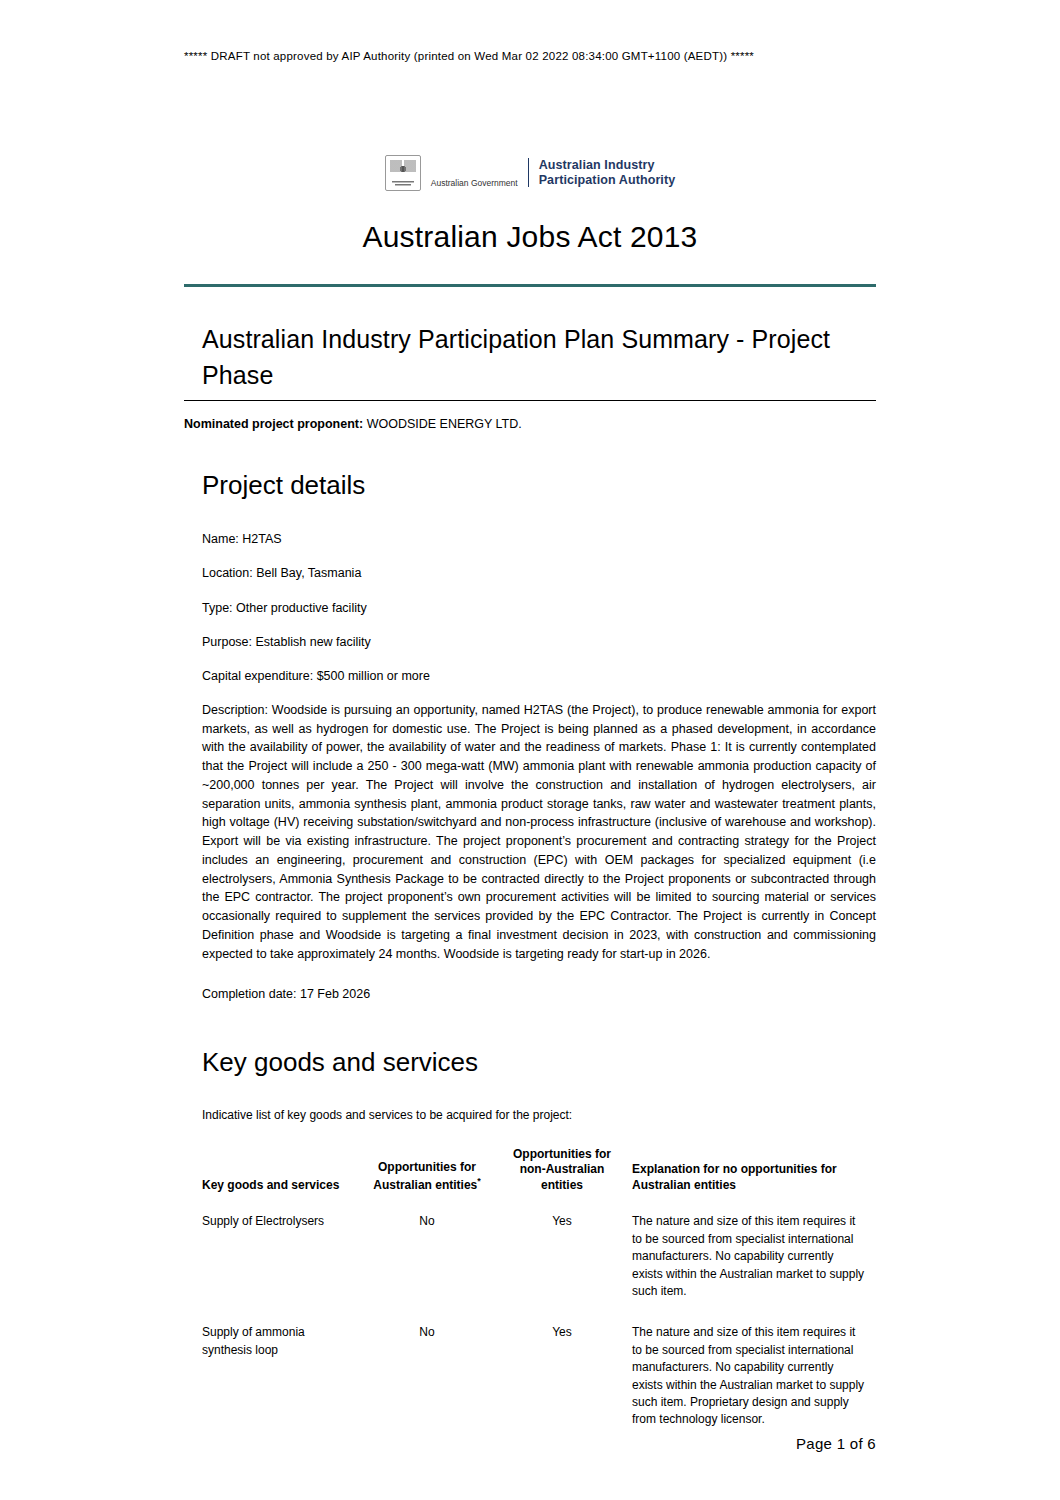***** DRAFT not approved by AIP Authority (printed on Wed Mar 02 2022 08:34:00 GMT+1100 (AEDT)) *****
Australian Government
Australian Industry
Participation Authority
Australian Jobs Act 2013
Australian Industry Participation Plan Summary - Project Phase
Nominated project proponent: WOODSIDE ENERGY LTD.
Project details
Name: H2TAS
Location: Bell Bay, Tasmania
Type: Other productive facility
Purpose: Establish new facility
Capital expenditure: $500 million or more
Description: Woodside is pursuing an opportunity, named H2TAS (the Project), to produce renewable ammonia for export markets, as well as hydrogen for domestic use. The Project is being planned as a phased development, in accordance with the availability of power, the availability of water and the readiness of markets. Phase 1: It is currently contemplated that the Project will include a 250 - 300 mega-watt (MW) ammonia plant with renewable ammonia production capacity of ~200,000 tonnes per year. The Project will involve the construction and installation of hydrogen electrolysers, air separation units, ammonia synthesis plant, ammonia product storage tanks, raw water and wastewater treatment plants, high voltage (HV) receiving substation/switchyard and non-process infrastructure (inclusive of warehouse and workshop). Export will be via existing infrastructure. The project proponent’s procurement and contracting strategy for the Project includes an engineering, procurement and construction (EPC) with OEM packages for specialized equipment (i.e electrolysers, Ammonia Synthesis Package to be contracted directly to the Project proponents or subcontracted through the EPC contractor. The project proponent’s own procurement activities will be limited to sourcing material or services occasionally required to supplement the services provided by the EPC Contractor. The Project is currently in Concept Definition phase and Woodside is targeting a final investment decision in 2023, with construction and commissioning expected to take approximately 24 months. Woodside is targeting ready for start-up in 2026.
Completion date: 17 Feb 2026
Key goods and services
Indicative list of key goods and services to be acquired for the project:
| Key goods and services | Opportunities for Australian entities * | Opportunities for non-Australian entities | Explanation for no opportunities for Australian entities |
| --- | --- | --- | --- |
| Supply of Electrolysers | No | Yes | The nature and size of this item requires it to be sourced from specialist international manufacturers. No capability currently exists within the Australian market to supply such item. |
| Supply of ammonia synthesis loop | No | Yes | The nature and size of this item requires it to be sourced from specialist international manufacturers. No capability currently exists within the Australian market to supply such item. Proprietary design and supply from technology licensor. |
Page 1 of 6